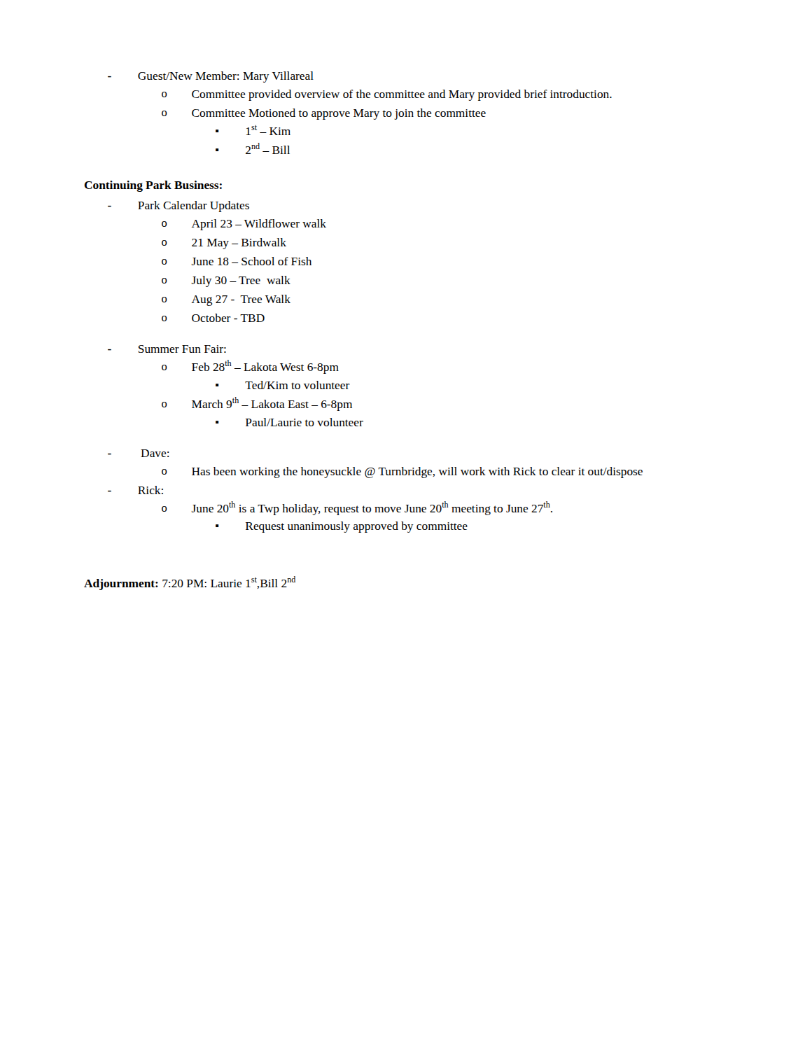Guest/New Member: Mary Villareal
Committee provided overview of the committee and Mary provided brief introduction.
Committee Motioned to approve Mary to join the committee
1st – Kim
2nd – Bill
Continuing Park Business:
Park Calendar Updates
April 23 – Wildflower walk
21 May – Birdwalk
June 18 – School of Fish
July 30 – Tree walk
Aug 27 - Tree Walk
October - TBD
Summer Fun Fair:
Feb 28th – Lakota West 6-8pm
Ted/Kim to volunteer
March 9th – Lakota East – 6-8pm
Paul/Laurie to volunteer
Dave:
Has been working the honeysuckle @ Turnbridge, will work with Rick to clear it out/dispose
Rick:
June 20th is a Twp holiday, request to move June 20th meeting to June 27th.
Request unanimously approved by committee
Adjournment: 7:20 PM: Laurie 1st,Bill 2nd